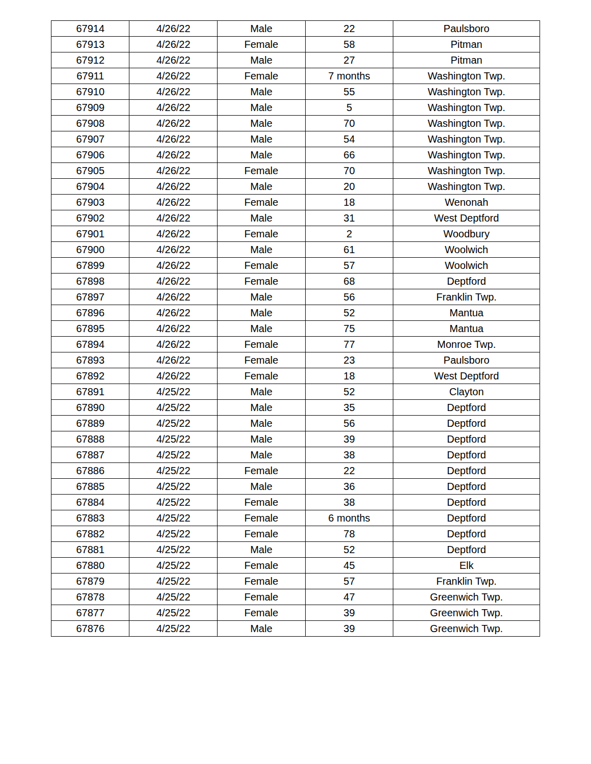| 67914 | 4/26/22 | Male | 22 | Paulsboro |
| 67913 | 4/26/22 | Female | 58 | Pitman |
| 67912 | 4/26/22 | Male | 27 | Pitman |
| 67911 | 4/26/22 | Female | 7 months | Washington Twp. |
| 67910 | 4/26/22 | Male | 55 | Washington Twp. |
| 67909 | 4/26/22 | Male | 5 | Washington Twp. |
| 67908 | 4/26/22 | Male | 70 | Washington Twp. |
| 67907 | 4/26/22 | Male | 54 | Washington Twp. |
| 67906 | 4/26/22 | Male | 66 | Washington Twp. |
| 67905 | 4/26/22 | Female | 70 | Washington Twp. |
| 67904 | 4/26/22 | Male | 20 | Washington Twp. |
| 67903 | 4/26/22 | Female | 18 | Wenonah |
| 67902 | 4/26/22 | Male | 31 | West Deptford |
| 67901 | 4/26/22 | Female | 2 | Woodbury |
| 67900 | 4/26/22 | Male | 61 | Woolwich |
| 67899 | 4/26/22 | Female | 57 | Woolwich |
| 67898 | 4/26/22 | Female | 68 | Deptford |
| 67897 | 4/26/22 | Male | 56 | Franklin Twp. |
| 67896 | 4/26/22 | Male | 52 | Mantua |
| 67895 | 4/26/22 | Male | 75 | Mantua |
| 67894 | 4/26/22 | Female | 77 | Monroe Twp. |
| 67893 | 4/26/22 | Female | 23 | Paulsboro |
| 67892 | 4/26/22 | Female | 18 | West Deptford |
| 67891 | 4/25/22 | Male | 52 | Clayton |
| 67890 | 4/25/22 | Male | 35 | Deptford |
| 67889 | 4/25/22 | Male | 56 | Deptford |
| 67888 | 4/25/22 | Male | 39 | Deptford |
| 67887 | 4/25/22 | Male | 38 | Deptford |
| 67886 | 4/25/22 | Female | 22 | Deptford |
| 67885 | 4/25/22 | Male | 36 | Deptford |
| 67884 | 4/25/22 | Female | 38 | Deptford |
| 67883 | 4/25/22 | Female | 6 months | Deptford |
| 67882 | 4/25/22 | Female | 78 | Deptford |
| 67881 | 4/25/22 | Male | 52 | Deptford |
| 67880 | 4/25/22 | Female | 45 | Elk |
| 67879 | 4/25/22 | Female | 57 | Franklin Twp. |
| 67878 | 4/25/22 | Female | 47 | Greenwich Twp. |
| 67877 | 4/25/22 | Female | 39 | Greenwich Twp. |
| 67876 | 4/25/22 | Male | 39 | Greenwich Twp. |